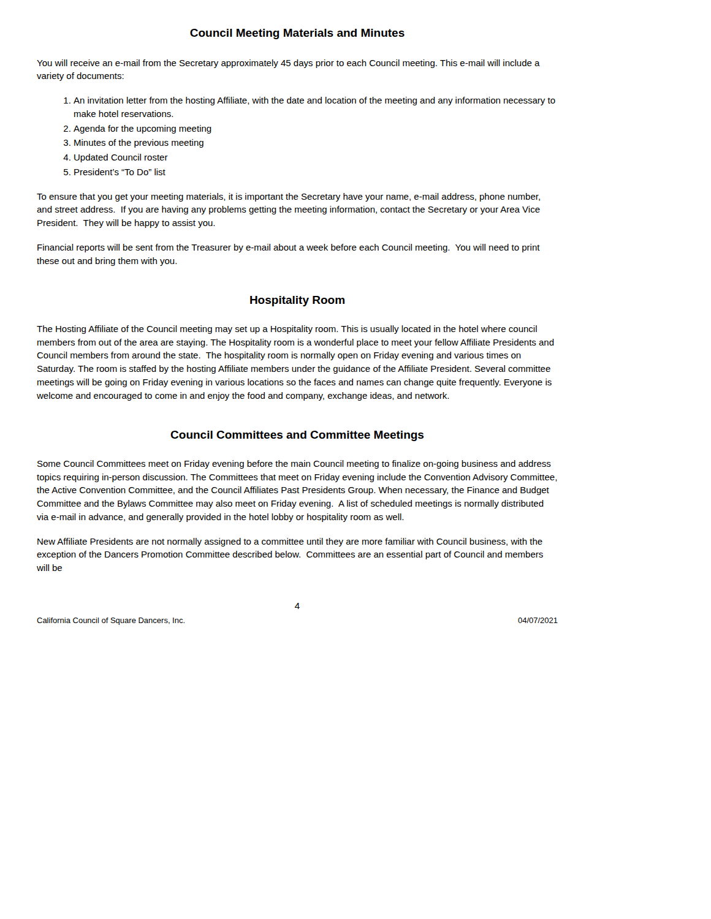Council Meeting Materials and Minutes
You will receive an e-mail from the Secretary approximately 45 days prior to each Council meeting. This e-mail will include a variety of documents:
An invitation letter from the hosting Affiliate, with the date and location of the meeting and any information necessary to make hotel reservations.
Agenda for the upcoming meeting
Minutes of the previous meeting
Updated Council roster
President’s “To Do” list
To ensure that you get your meeting materials, it is important the Secretary have your name, e-mail address, phone number, and street address. If you are having any problems getting the meeting information, contact the Secretary or your Area Vice President. They will be happy to assist you.
Financial reports will be sent from the Treasurer by e-mail about a week before each Council meeting. You will need to print these out and bring them with you.
Hospitality Room
The Hosting Affiliate of the Council meeting may set up a Hospitality room. This is usually located in the hotel where council members from out of the area are staying. The Hospitality room is a wonderful place to meet your fellow Affiliate Presidents and Council members from around the state. The hospitality room is normally open on Friday evening and various times on Saturday. The room is staffed by the hosting Affiliate members under the guidance of the Affiliate President. Several committee meetings will be going on Friday evening in various locations so the faces and names can change quite frequently. Everyone is welcome and encouraged to come in and enjoy the food and company, exchange ideas, and network.
Council Committees and Committee Meetings
Some Council Committees meet on Friday evening before the main Council meeting to finalize on-going business and address topics requiring in-person discussion. The Committees that meet on Friday evening include the Convention Advisory Committee, the Active Convention Committee, and the Council Affiliates Past Presidents Group. When necessary, the Finance and Budget Committee and the Bylaws Committee may also meet on Friday evening. A list of scheduled meetings is normally distributed via e-mail in advance, and generally provided in the hotel lobby or hospitality room as well.
New Affiliate Presidents are not normally assigned to a committee until they are more familiar with Council business, with the exception of the Dancers Promotion Committee described below. Committees are an essential part of Council and members will be
4
California Council of Square Dancers, Inc. 04/07/2021